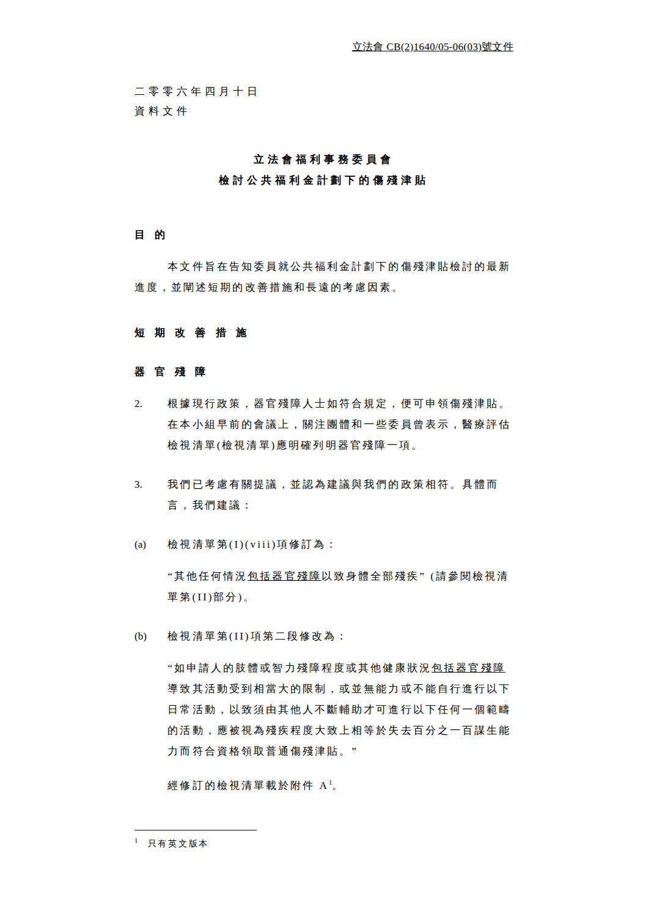立法會 CB(2)1640/05-06(03)號文件
二零零六年四月十日
資料文件
立法會福利事務委員會
檢討公共福利金計劃下的傷殘津貼
目 的
本文件旨在告知委員就公共福利金計劃下的傷殘津貼檢討的最新進度，並闡述短期的改善措施和長遠的考慮因素。
短 期 改 善 措 施
器 官 殘 障
2. 根據現行政策，器官殘障人士如符合規定，便可申領傷殘津貼。在本小組早前的會議上，關注團體和一些委員曾表示，醫療評估檢視清單(檢視清單)應明確列明器官殘障一項。
3. 我們已考慮有關提議，並認為建議與我們的政策相符。具體而言，我們建議：
(a) 檢視清單第(I)(viii)項修訂為：
“其他任何情況包括器官殘障以致身體全部殘疾” (請參閱檢視清單第(II)部分)。
(b) 檢視清單第(II)項第二段修改為：
“如申請人的肢體或智力殘障程度或其他健康狀況包括器官殘障導致其活動受到相當大的限制，或並無能力或不能自行進行以下日常活動，以致須由其他人不斷輔助才可進行以下任何一個範疇的活動，應被視為殘疾程度大致上相等於失去百分之一百謀生能力而符合資格領取普通傷殘津貼。”
經修訂的檢視清單載於附件 A1。
1只有英文版本